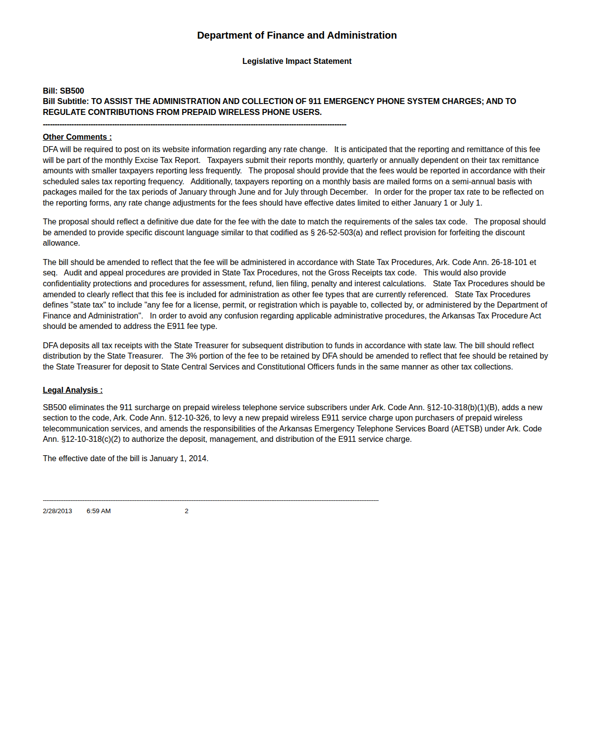Department of Finance and Administration
Legislative Impact Statement
Bill: SB500
Bill Subtitle: TO ASSIST THE ADMINISTRATION AND COLLECTION OF 911 EMERGENCY PHONE SYSTEM CHARGES; AND TO REGULATE CONTRIBUTIONS FROM PREPAID WIRELESS PHONE USERS.
-------------------------------------------------------------------------------------------------------------------------------
Other Comments :
DFA will be required to post on its website information regarding any rate change. It is anticipated that the reporting and remittance of this fee will be part of the monthly Excise Tax Report. Taxpayers submit their reports monthly, quarterly or annually dependent on their tax remittance amounts with smaller taxpayers reporting less frequently. The proposal should provide that the fees would be reported in accordance with their scheduled sales tax reporting frequency. Additionally, taxpayers reporting on a monthly basis are mailed forms on a semi-annual basis with packages mailed for the tax periods of January through June and for July through December. In order for the proper tax rate to be reflected on the reporting forms, any rate change adjustments for the fees should have effective dates limited to either January 1 or July 1.
The proposal should reflect a definitive due date for the fee with the date to match the requirements of the sales tax code. The proposal should be amended to provide specific discount language similar to that codified as § 26-52-503(a) and reflect provision for forfeiting the discount allowance.
The bill should be amended to reflect that the fee will be administered in accordance with State Tax Procedures, Ark. Code Ann. 26-18-101 et seq. Audit and appeal procedures are provided in State Tax Procedures, not the Gross Receipts tax code. This would also provide confidentiality protections and procedures for assessment, refund, lien filing, penalty and interest calculations. State Tax Procedures should be amended to clearly reflect that this fee is included for administration as other fee types that are currently referenced. State Tax Procedures defines "state tax" to include "any fee for a license, permit, or registration which is payable to, collected by, or administered by the Department of Finance and Administration". In order to avoid any confusion regarding applicable administrative procedures, the Arkansas Tax Procedure Act should be amended to address the E911 fee type.
DFA deposits all tax receipts with the State Treasurer for subsequent distribution to funds in accordance with state law. The bill should reflect distribution by the State Treasurer. The 3% portion of the fee to be retained by DFA should be amended to reflect that fee should be retained by the State Treasurer for deposit to State Central Services and Constitutional Officers funds in the same manner as other tax collections.
Legal Analysis :
SB500 eliminates the 911 surcharge on prepaid wireless telephone service subscribers under Ark. Code Ann. §12-10-318(b)(1)(B), adds a new section to the code, Ark. Code Ann. §12-10-326, to levy a new prepaid wireless E911 service charge upon purchasers of prepaid wireless telecommunication services, and amends the responsibilities of the Arkansas Emergency Telephone Services Board (AETSB) under Ark. Code Ann. §12-10-318(c)(2) to authorize the deposit, management, and distribution of the E911 service charge.
The effective date of the bill is January 1, 2014.
--------------------------------------------------------------------------------------------------------------------------------------------------------------------------------------------------
2/28/2013 6:59 AM 2